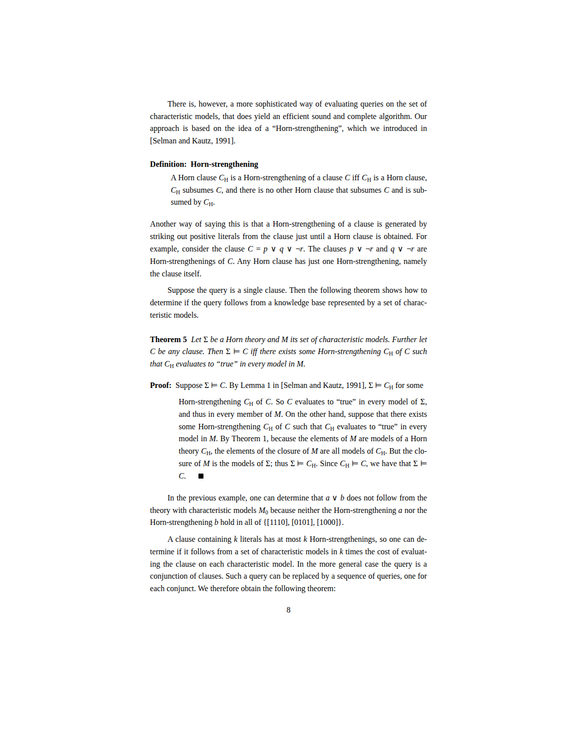There is, however, a more sophisticated way of evaluating queries on the set of characteristic models, that does yield an efficient sound and complete algorithm. Our approach is based on the idea of a “Horn-strengthening”, which we introduced in [Selman and Kautz, 1991].
Definition: Horn-strengthening
A Horn clause CH is a Horn-strengthening of a clause C iff CH is a Horn clause, CH subsumes C, and there is no other Horn clause that subsumes C and is subsumed by CH.
Another way of saying this is that a Horn-strengthening of a clause is generated by striking out positive literals from the clause just until a Horn clause is obtained. For example, consider the clause C = p ∨ q ∨ ¬r. The clauses p ∨ ¬r and q ∨ ¬r are Horn-strengthenings of C. Any Horn clause has just one Horn-strengthening, namely the clause itself.
Suppose the query is a single clause. Then the following theorem shows how to determine if the query follows from a knowledge base represented by a set of characteristic models.
Theorem 5 Let Σ be a Horn theory and M its set of characteristic models. Further let C be any clause. Then Σ ⊨ C iff there exists some Horn-strengthening CH of C such that CH evaluates to “true” in every model in M.
Proof: Suppose Σ ⊨ C. By Lemma 1 in [Selman and Kautz, 1991], Σ ⊨ CH for some
Horn-strengthening CH of C. So C evaluates to “true” in every model of Σ, and thus in every member of M. On the other hand, suppose that there exists some Horn-strengthening CH of C such that CH evaluates to “true” in every model in M. By Theorem 1, because the elements of M are models of a Horn theory CH, the elements of the closure of M are all models of CH. But the closure of M is the models of Σ; thus Σ ⊨ CH. Since CH ⊨ C, we have that Σ ⊨ C.
In the previous example, one can determine that a ∨ b does not follow from the theory with characteristic models M0 because neither the Horn-strengthening a nor the Horn-strengthening b hold in all of {[1110], [0101], [1000]}.
A clause containing k literals has at most k Horn-strengthenings, so one can determine if it follows from a set of characteristic models in k times the cost of evaluating the clause on each characteristic model. In the more general case the query is a conjunction of clauses. Such a query can be replaced by a sequence of queries, one for each conjunct. We therefore obtain the following theorem:
8